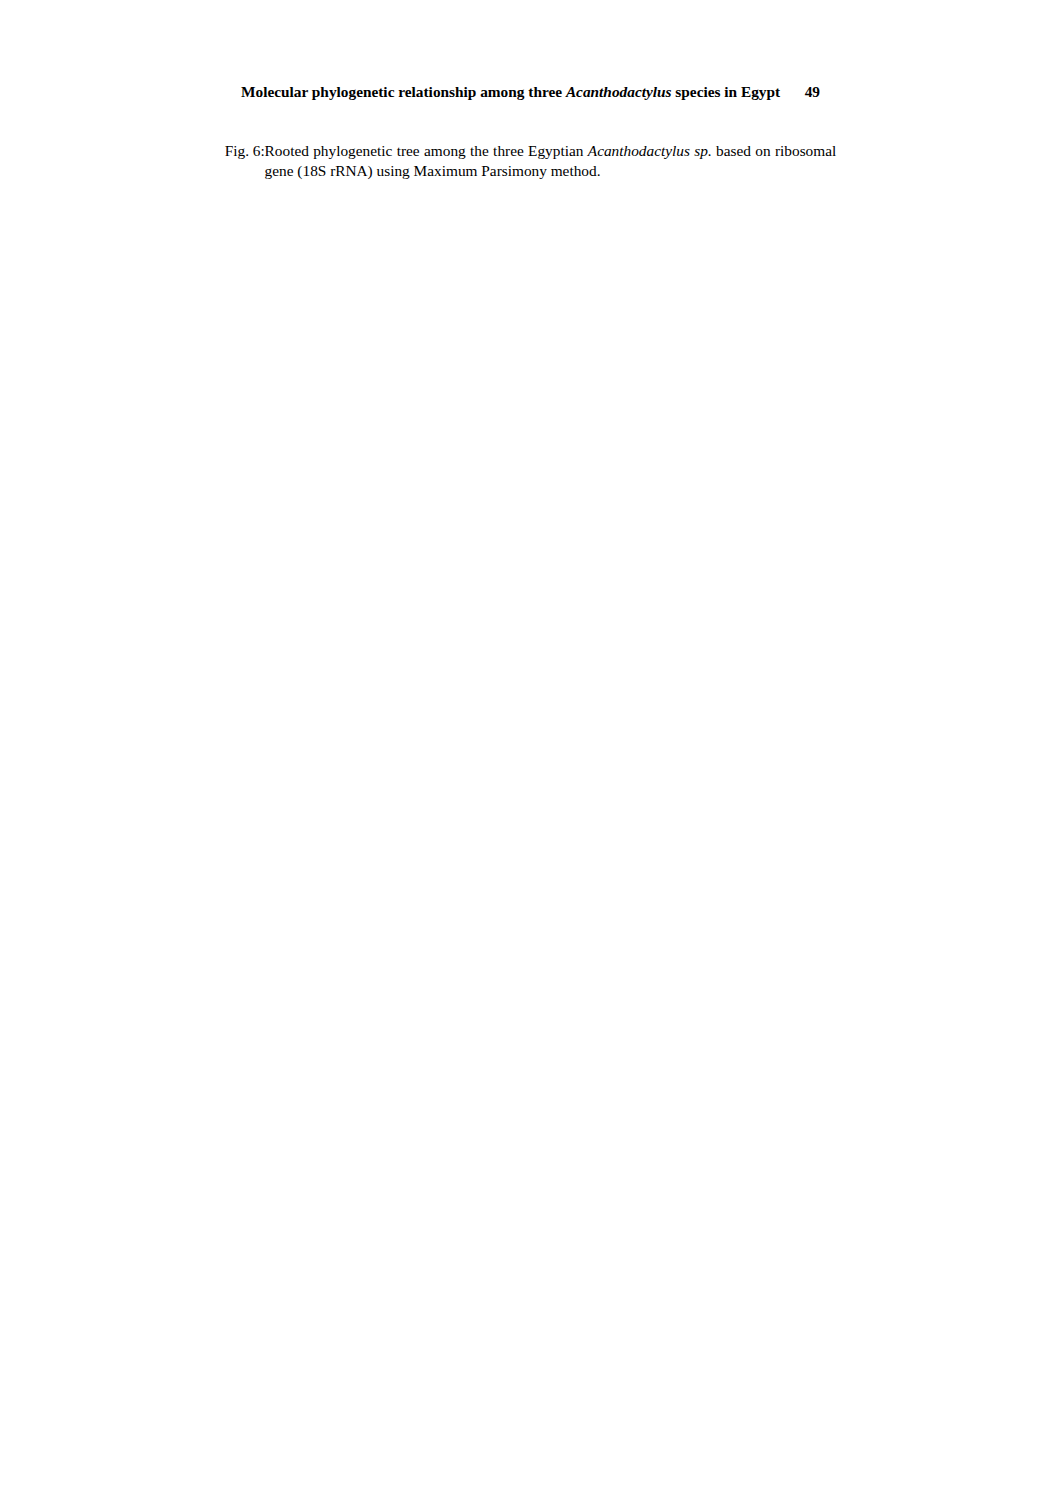Molecular phylogenetic relationship among three Acanthodactylus species in Egypt 49
Fig. 6: Rooted phylogenetic tree among the three Egyptian Acanthodactylus sp. based on ribosomal gene (18S rRNA) using Maximum Parsimony method.